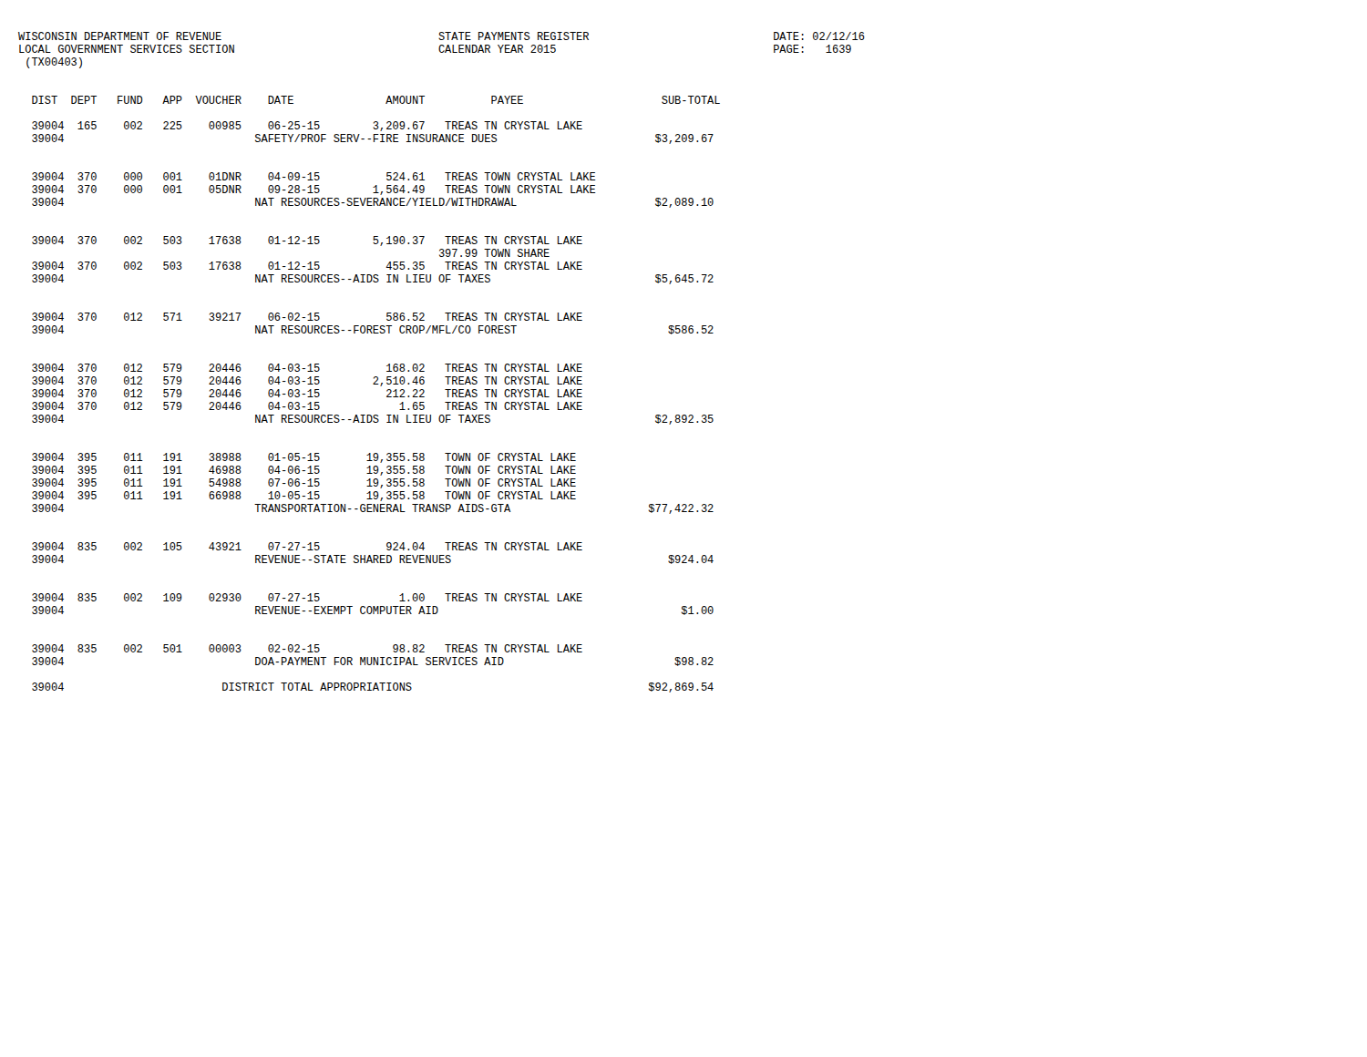WISCONSIN DEPARTMENT OF REVENUE STATE PAYMENTS REGISTER DATE: 02/12/16 LOCAL GOVERNMENT SERVICES SECTION CALENDAR YEAR 2015 PAGE: 1639 (TX00403) DIST DEPT FUND APP VOUCHER DATE AMOUNT PAYEE SUB-TOTAL 39004 165 002 225 00985 06-25-15 3,209.67 TREAS TN CRYSTAL LAKE 39004 SAFETY/PROF SERV--FIRE INSURANCE DUES $3,209.67 39004 370 000 001 01DNR 04-09-15 524.61 TREAS TOWN CRYSTAL LAKE 39004 370 000 001 05DNR 09-28-15 1,564.49 TREAS TOWN CRYSTAL LAKE 39004 NAT RESOURCES-SEVERANCE/YIELD/WITHDRAWAL $2,089.10 39004 370 002 503 17638 01-12-15 5,190.37 TREAS TN CRYSTAL LAKE 397.99 TOWN SHARE 39004 370 002 503 17638 01-12-15 455.35 TREAS TN CRYSTAL LAKE 39004 NAT RESOURCES--AIDS IN LIEU OF TAXES $5,645.72 39004 370 012 571 39217 06-02-15 586.52 TREAS TN CRYSTAL LAKE 39004 NAT RESOURCES--FOREST CROP/MFL/CO FOREST $586.52 39004 370 012 579 20446 04-03-15 168.02 TREAS TN CRYSTAL LAKE 39004 370 012 579 20446 04-03-15 2,510.46 TREAS TN CRYSTAL LAKE 39004 370 012 579 20446 04-03-15 212.22 TREAS TN CRYSTAL LAKE 39004 370 012 579 20446 04-03-15 1.65 TREAS TN CRYSTAL LAKE 39004 NAT RESOURCES--AIDS IN LIEU OF TAXES $2,892.35 39004 395 011 191 38988 01-05-15 19,355.58 TOWN OF CRYSTAL LAKE 39004 395 011 191 46988 04-06-15 19,355.58 TOWN OF CRYSTAL LAKE 39004 395 011 191 54988 07-06-15 19,355.58 TOWN OF CRYSTAL LAKE 39004 395 011 191 66988 10-05-15 19,355.58 TOWN OF CRYSTAL LAKE 39004 TRANSPORTATION--GENERAL TRANSP AIDS-GTA $77,422.32 39004 835 002 105 43921 07-27-15 924.04 TREAS TN CRYSTAL LAKE 39004 REVENUE--STATE SHARED REVENUES $924.04 39004 835 002 109 02930 07-27-15 1.00 TREAS TN CRYSTAL LAKE 39004 REVENUE--EXEMPT COMPUTER AID $1.00 39004 835 002 501 00003 02-02-15 98.82 TREAS TN CRYSTAL LAKE 39004 DOA-PAYMENT FOR MUNICIPAL SERVICES AID $98.82 39004 DISTRICT TOTAL APPROPRIATIONS $92,869.54